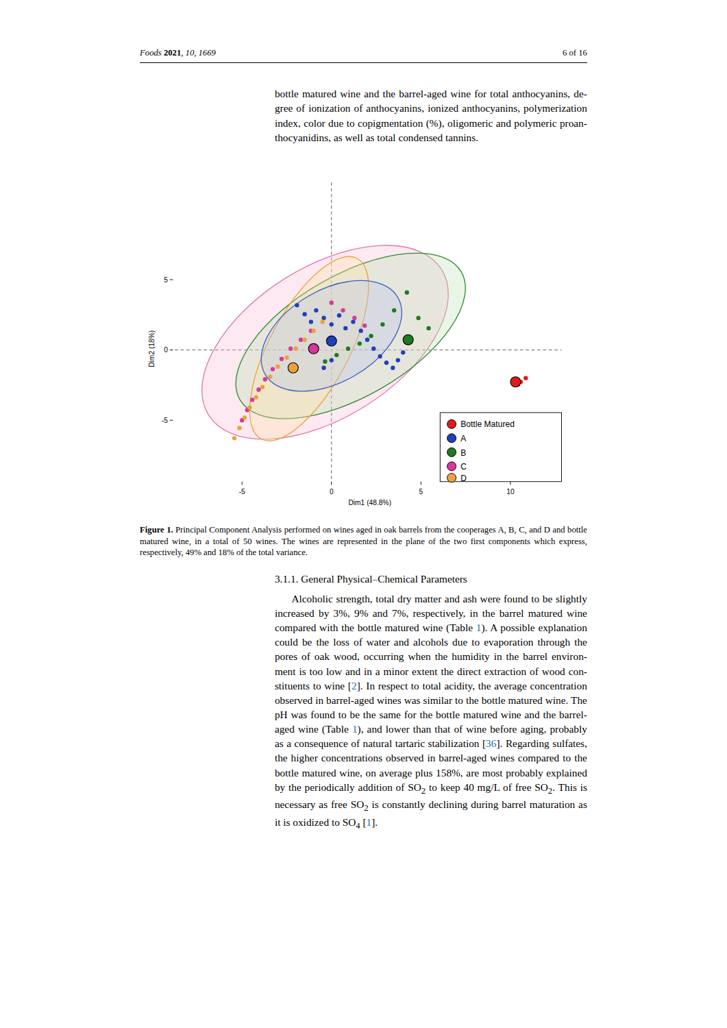Foods 2021, 10, 1669
6 of 16
bottle matured wine and the barrel-aged wine for total anthocyanins, degree of ionization of anthocyanins, ionized anthocyanins, polymerization index, color due to copigmentation (%), oligomeric and polymeric proanthocyanidins, as well as total condensed tannins.
Dim2 (18%) Dim1 (48.8%) 5 0 -5 -5 0 5 10 Bottle Matured A B C D
Figure 1. Principal Component Analysis performed on wines aged in oak barrels from the cooperages A, B, C, and D and bottle matured wine, in a total of 50 wines. The wines are represented in the plane of the two first components which express, respectively, 49% and 18% of the total variance.
3.1.1. General Physical–Chemical Parameters
Alcoholic strength, total dry matter and ash were found to be slightly increased by 3%, 9% and 7%, respectively, in the barrel matured wine compared with the bottle matured wine (Table 1). A possible explanation could be the loss of water and alcohols due to evaporation through the pores of oak wood, occurring when the humidity in the barrel environment is too low and in a minor extent the direct extraction of wood constituents to wine [2]. In respect to total acidity, the average concentration observed in barrel-aged wines was similar to the bottle matured wine. The pH was found to be the same for the bottle matured wine and the barrel-aged wine (Table 1), and lower than that of wine before aging, probably as a consequence of natural tartaric stabilization [36]. Regarding sulfates, the higher concentrations observed in barrel-aged wines compared to the bottle matured wine, on average plus 158%, are most probably explained by the periodically addition of SO2 to keep 40 mg/L of free SO2. This is necessary as free SO2 is constantly declining during barrel maturation as it is oxidized to SO4 [1].